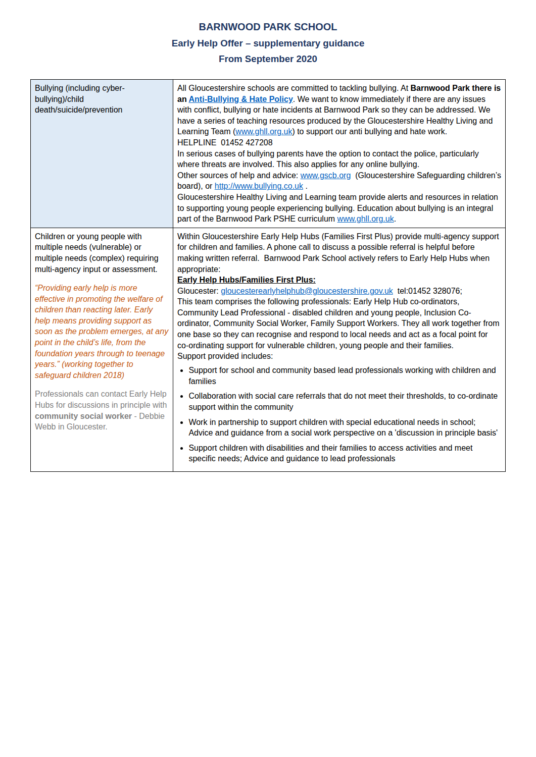BARNWOOD PARK SCHOOL
Early Help Offer – supplementary guidance
From September 2020
| Bullying (including cyber-bullying)/child death/suicide/prevention | All Gloucestershire schools are committed to tackling bullying. At Barnwood Park there is an Anti-Bullying & Hate Policy . We want to know immediately if there are any issues with conflict, bullying or hate incidents at Barnwood Park so they can be addressed. We have a series of teaching resources produced by the Gloucestershire Healthy Living and Learning Team ( www.ghll.org.uk ) to support our anti bullying and hate work. HELPLINE 01452 427208 In serious cases of bullying parents have the option to contact the police, particularly where threats are involved. This also applies for any online bullying. Other sources of help and advice: www.gscb.org (Gloucestershire Safeguarding children’s board), or http://www.bullying.co.uk . Gloucestershire Healthy Living and Learning team provide alerts and resources in relation to supporting young people experiencing bullying. Education about bullying is an integral part of the Barnwood Park PSHE curriculum www.ghll.org.uk . |
| Children or young people with multiple needs (vulnerable) or multiple needs (complex) requiring multi-agency input or assessment. “Providing early help is more effective in promoting the welfare of children than reacting later. Early help means providing support as soon as the problem emerges, at any point in the child’s life, from the foundation years through to teenage years.” (working together to safeguard children 2018) Professionals can contact Early Help Hubs for discussions in principle with community social worker - Debbie Webb in Gloucester. | Within Gloucestershire Early Help Hubs (Families First Plus) provide multi-agency support for children and families. A phone call to discuss a possible referral is helpful before making written referral. Barnwood Park School actively refers to Early Help Hubs when appropriate: Early Help Hubs/Families First Plus: Gloucester: gloucesterearlyhelphub@gloucestershire.gov.uk tel:01452 328076; This team comprises the following professionals: Early Help Hub co-ordinators, Community Lead Professional - disabled children and young people, Inclusion Co-ordinator, Community Social Worker, Family Support Workers. They all work together from one base so they can recognise and respond to local needs and act as a focal point for co-ordinating support for vulnerable children, young people and their families. Support provided includes: Support for school and community based lead professionals working with children and families Collaboration with social care referrals that do not meet their thresholds, to co-ordinate support within the community Work in partnership to support children with special educational needs in school; Advice and guidance from a social work perspective on a 'discussion in principle basis' Support children with disabilities and their families to access activities and meet specific needs; Advice and guidance to lead professionals |